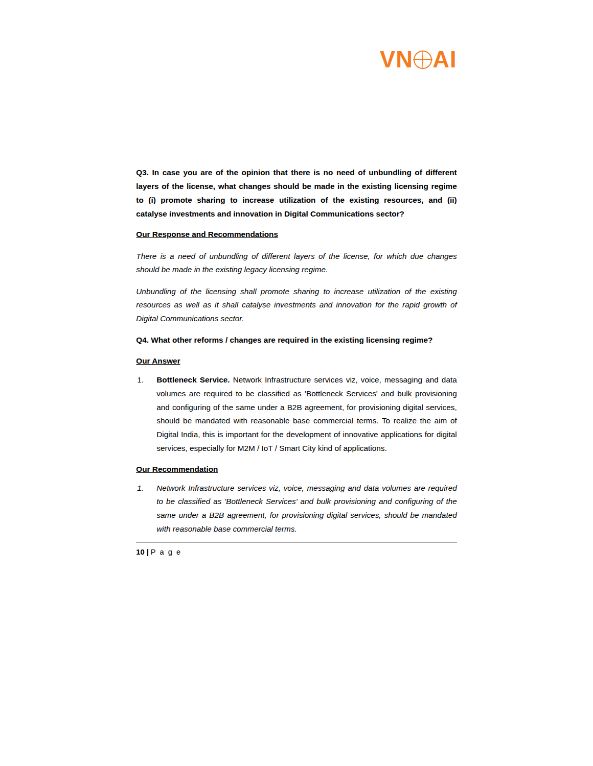VN AI
Q3. In case you are of the opinion that there is no need of unbundling of different layers of the license, what changes should be made in the existing licensing regime to (i) promote sharing to increase utilization of the existing resources, and (ii) catalyse investments and innovation in Digital Communications sector?
Our Response and Recommendations
There is a need of unbundling of different layers of the license, for which due changes should be made in the existing legacy licensing regime.
Unbundling of the licensing shall promote sharing to increase utilization of the existing resources as well as it shall catalyse investments and innovation for the rapid growth of Digital Communications sector.
Q4. What other reforms / changes are required in the existing licensing regime?
Our Answer
1. Bottleneck Service. Network Infrastructure services viz, voice, messaging and data volumes are required to be classified as 'Bottleneck Services' and bulk provisioning and configuring of the same under a B2B agreement, for provisioning digital services, should be mandated with reasonable base commercial terms. To realize the aim of Digital India, this is important for the development of innovative applications for digital services, especially for M2M / IoT / Smart City kind of applications.
Our Recommendation
1. Network Infrastructure services viz, voice, messaging and data volumes are required to be classified as 'Bottleneck Services' and bulk provisioning and configuring of the same under a B2B agreement, for provisioning digital services, should be mandated with reasonable base commercial terms.
10 | P a g e